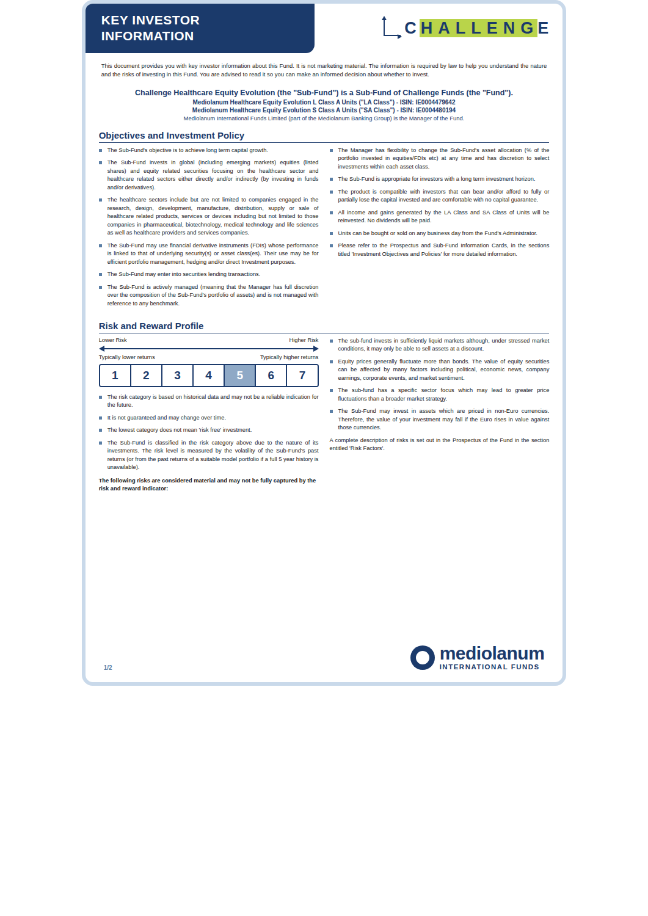KEY INVESTOR
INFORMATION
CHALLENGE
This document provides you with key investor information about this Fund. It is not marketing material. The information is required by law to help you understand the nature and the risks of investing in this Fund. You are advised to read it so you can make an informed decision about whether to invest.
Challenge Healthcare Equity Evolution (the "Sub-Fund") is a Sub-Fund of Challenge Funds (the "Fund").
Mediolanum Healthcare Equity Evolution L Class A Units ("LA Class") - ISIN: IE0004479642
Mediolanum Healthcare Equity Evolution S Class A Units ("SA Class") - ISIN: IE0004480194
Mediolanum International Funds Limited (part of the Mediolanum Banking Group) is the Manager of the Fund.
Objectives and Investment Policy
The Sub-Fund's objective is to achieve long term capital growth.
The Sub-Fund invests in global (including emerging markets) equities (listed shares) and equity related securities focusing on the healthcare sector and healthcare related sectors either directly and/or indirectly (by investing in funds and/or derivatives).
The healthcare sectors include but are not limited to companies engaged in the research, design, development, manufacture, distribution, supply or sale of healthcare related products, services or devices including but not limited to those companies in pharmaceutical, biotechnology, medical technology and life sciences as well as healthcare providers and services companies.
The Sub-Fund may use financial derivative instruments (FDIs) whose performance is linked to that of underlying security(s) or asset class(es). Their use may be for efficient portfolio management, hedging and/or direct Investment purposes.
The Sub-Fund may enter into securities lending transactions.
The Sub-Fund is actively managed (meaning that the Manager has full discretion over the composition of the Sub-Fund's portfolio of assets) and is not managed with reference to any benchmark.
The Manager has flexibility to change the Sub-Fund's asset allocation (% of the portfolio invested in equities/FDIs etc) at any time and has discretion to select investments within each asset class.
The Sub-Fund is appropriate for investors with a long term investment horizon.
The product is compatible with investors that can bear and/or afford to fully or partially lose the capital invested and are comfortable with no capital guarantee.
All income and gains generated by the LA Class and SA Class of Units will be reinvested. No dividends will be paid.
Units can be bought or sold on any business day from the Fund's Administrator.
Please refer to the Prospectus and Sub-Fund Information Cards, in the sections titled 'Investment Objectives and Policies' for more detailed information.
Risk and Reward Profile
Lower Risk Higher Risk
Typically lower returns Typically higher returns
1
2
3
4
5
6
7
The risk category is based on historical data and may not be a reliable indication for the future.
It is not guaranteed and may change over time.
The lowest category does not mean 'risk free' investment.
The Sub-Fund is classified in the risk category above due to the nature of its investments. The risk level is measured by the volatility of the Sub-Fund's past returns (or from the past returns of a suitable model portfolio if a full 5 year history is unavailable).
The following risks are considered material and may not be fully captured by the risk and reward indicator:
The sub-fund invests in sufficiently liquid markets although, under stressed market conditions, it may only be able to sell assets at a discount.
Equity prices generally fluctuate more than bonds. The value of equity securities can be affected by many factors including political, economic news, company earnings, corporate events, and market sentiment.
The sub-fund has a specific sector focus which may lead to greater price fluctuations than a broader market strategy.
The Sub-Fund may invest in assets which are priced in non-Euro currencies. Therefore, the value of your investment may fall if the Euro rises in value against those currencies.
A complete description of risks is set out in the Prospectus of the Fund in the section entitled 'Risk Factors'.
1/2
mediolanum
INTERNATIONAL FUNDS